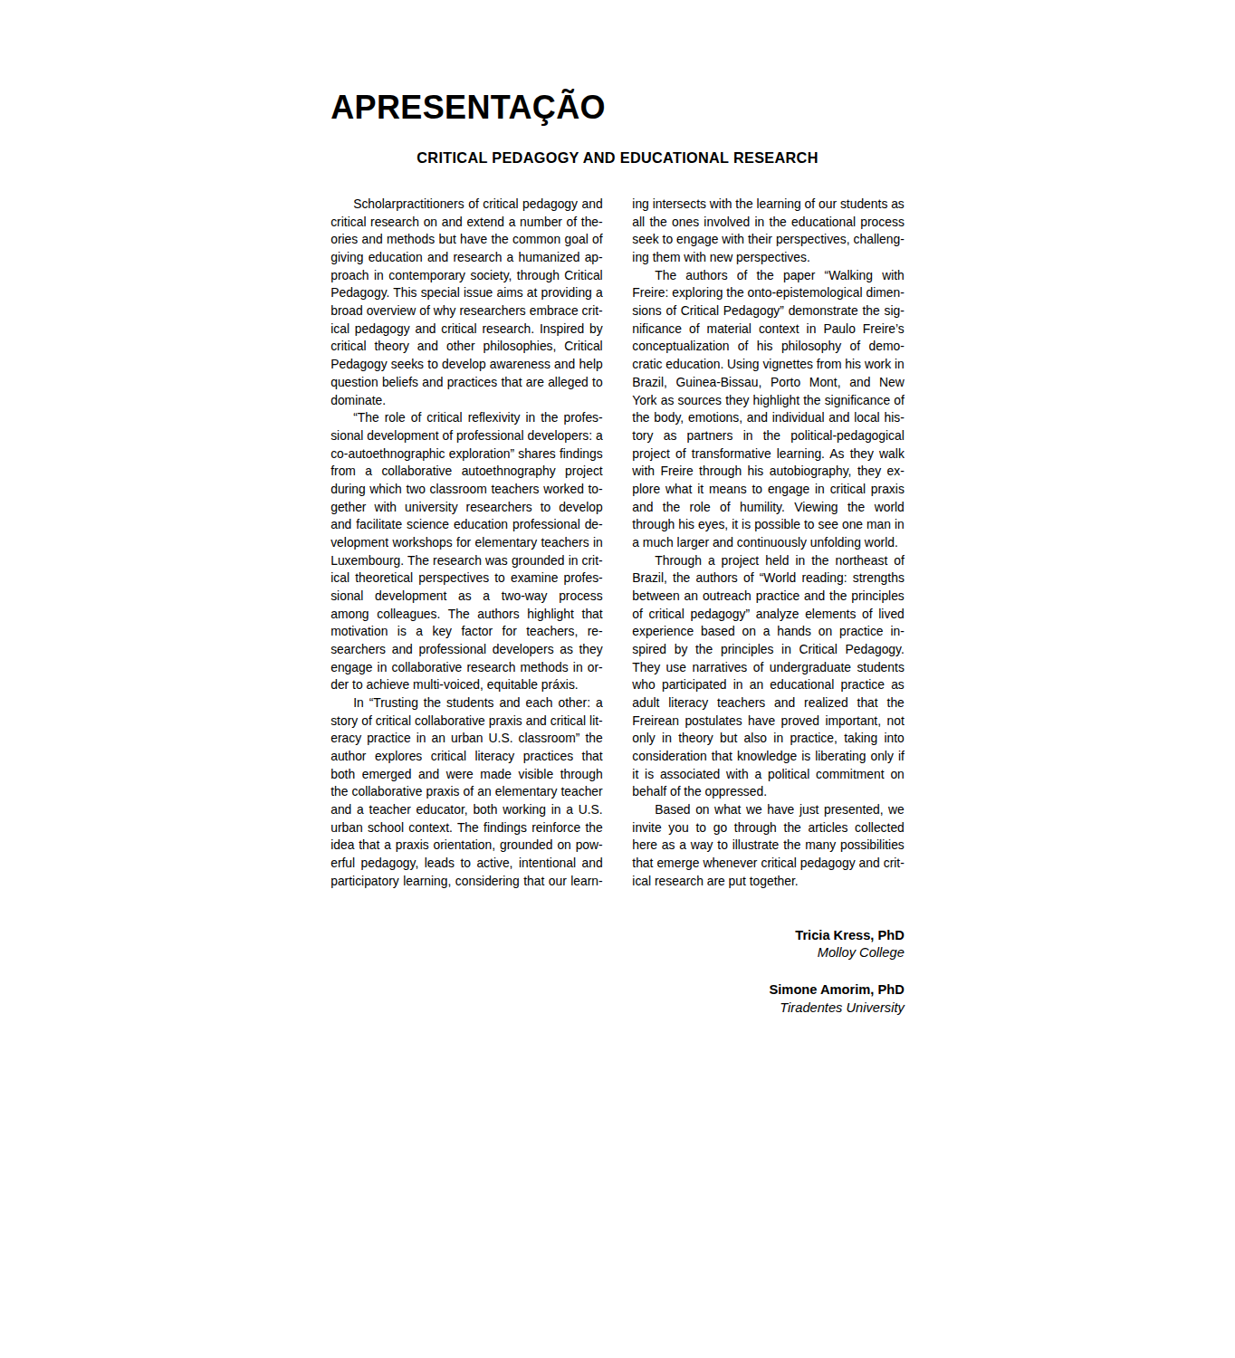APRESENTAÇÃO
CRITICAL PEDAGOGY AND EDUCATIONAL RESEARCH
Scholarpractitioners of critical pedagogy and critical research on and extend a number of theories and methods but have the common goal of giving education and research a humanized approach in contemporary society, through Critical Pedagogy. This special issue aims at providing a broad overview of why researchers embrace critical pedagogy and critical research. Inspired by critical theory and other philosophies, Critical Pedagogy seeks to develop awareness and help question beliefs and practices that are alleged to dominate.
“The role of critical reflexivity in the professional development of professional developers: a co-autoethnographic exploration” shares findings from a collaborative autoethnography project during which two classroom teachers worked together with university researchers to develop and facilitate science education professional development workshops for elementary teachers in Luxembourg. The research was grounded in critical theoretical perspectives to examine professional development as a two-way process among colleagues. The authors highlight that motivation is a key factor for teachers, researchers and professional developers as they engage in collaborative research methods in order to achieve multi-voiced, equitable práxis.
In “Trusting the students and each other: a story of critical collaborative praxis and critical literacy practice in an urban U.S. classroom” the author explores critical literacy practices that both emerged and were made visible through the collaborative praxis of an elementary teacher and a teacher educator, both working in a U.S. urban school context. The findings reinforce the idea that a praxis orientation, grounded on powerful pedagogy, leads to active, intentional and participatory learning, considering that our learning intersects with the learning of our students as all the ones involved in the educational process seek to engage with their perspectives, challenging them with new perspectives.
The authors of the paper “Walking with Freire: exploring the onto-epistemological dimensions of Critical Pedagogy” demonstrate the significance of material context in Paulo Freire’s conceptualization of his philosophy of democratic education. Using vignettes from his work in Brazil, Guinea-Bissau, Porto Mont, and New York as sources they highlight the significance of the body, emotions, and individual and local history as partners in the political-pedagogical project of transformative learning. As they walk with Freire through his autobiography, they explore what it means to engage in critical praxis and the role of humility. Viewing the world through his eyes, it is possible to see one man in a much larger and continuously unfolding world.
Through a project held in the northeast of Brazil, the authors of “World reading: strengths between an outreach practice and the principles of critical pedagogy” analyze elements of lived experience based on a hands on practice inspired by the principles in Critical Pedagogy. They use narratives of undergraduate students who participated in an educational practice as adult literacy teachers and realized that the Freirean postulates have proved important, not only in theory but also in practice, taking into consideration that knowledge is liberating only if it is associated with a political commitment on behalf of the oppressed.
Based on what we have just presented, we invite you to go through the articles collected here as a way to illustrate the many possibilities that emerge whenever critical pedagogy and critical research are put together.
Tricia Kress, PhD
Molloy College
Simone Amorim, PhD
Tiradentes University